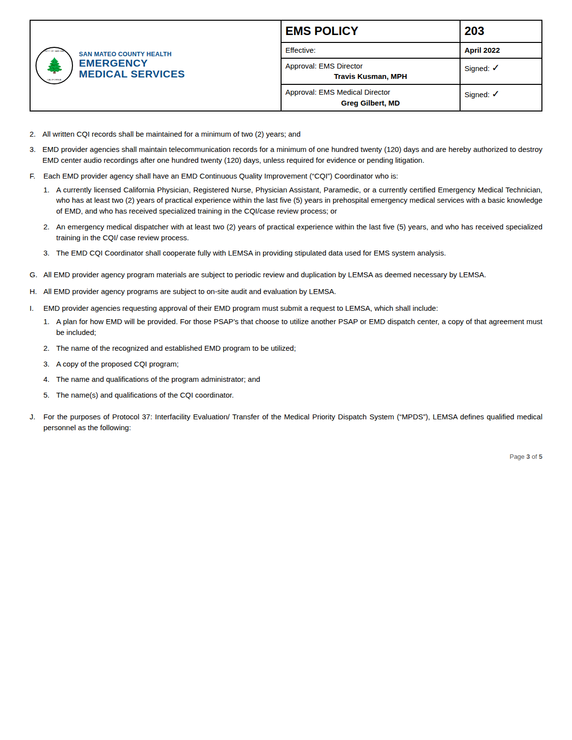🌲
SAN MATEO COUNTY HEALTH
EMERGENCY
MEDICAL SERVICES
EMS POLICY
203
Effective:
April 2022
Approval: EMS Director Travis Kusman, MPH
Signed:✓
Approval: EMS Medical Director Greg Gilbert, MD
Signed:✓
2. All written CQI records shall be maintained for a minimum of two (2) years; and
3. EMD provider agencies shall maintain telecommunication records for a minimum of one hundred twenty (120) days and are hereby authorized to destroy EMD center audio recordings after one hundred twenty (120) days, unless required for evidence or pending litigation.
F. Each EMD provider agency shall have an EMD Continuous Quality Improvement (“CQI”) Coordinator who is:
1. A currently licensed California Physician, Registered Nurse, Physician Assistant, Paramedic, or a currently certified Emergency Medical Technician, who has at least two (2) years of practical experience within the last five (5) years in prehospital emergency medical services with a basic knowledge of EMD, and who has received specialized training in the CQI/case review process; or
2. An emergency medical dispatcher with at least two (2) years of practical experience within the last five (5) years, and who has received specialized training in the CQI/ case review process.
3. The EMD CQI Coordinator shall cooperate fully with LEMSA in providing stipulated data used for EMS system analysis.
G. All EMD provider agency program materials are subject to periodic review and duplication by LEMSA as deemed necessary by LEMSA.
H. All EMD provider agency programs are subject to on-site audit and evaluation by LEMSA.
I. EMD provider agencies requesting approval of their EMD program must submit a request to LEMSA, which shall include:
1. A plan for how EMD will be provided. For those PSAP’s that choose to utilize another PSAP or EMD dispatch center, a copy of that agreement must be included;
2. The name of the recognized and established EMD program to be utilized;
3. A copy of the proposed CQI program;
4. The name and qualifications of the program administrator; and
5. The name(s) and qualifications of the CQI coordinator.
J. For the purposes of Protocol 37: Interfacility Evaluation/ Transfer of the Medical Priority Dispatch System (“MPDS”), LEMSA defines qualified medical personnel as the following:
Page 3 of 5